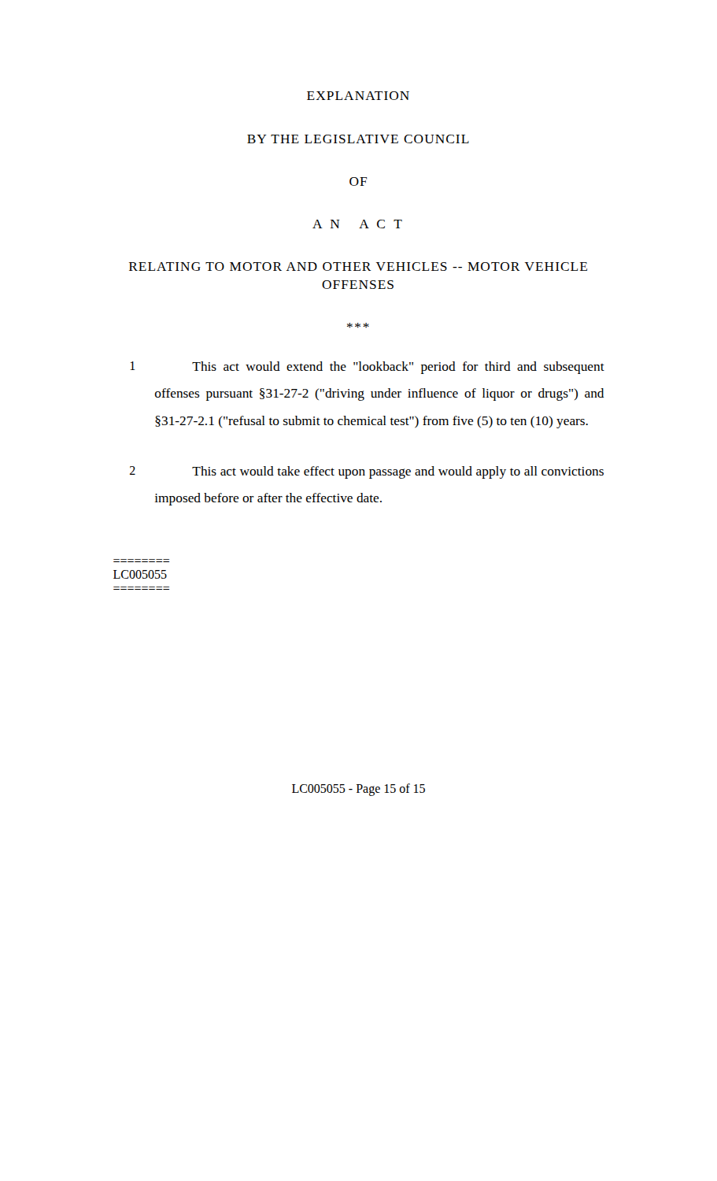EXPLANATION
BY THE LEGISLATIVE COUNCIL
OF
A N A C T
RELATING TO MOTOR AND OTHER VEHICLES -- MOTOR VEHICLE OFFENSES
***
This act would extend the "lookback" period for third and subsequent offenses pursuant §31-27-2 ("driving under influence of liquor or drugs") and §31-27-2.1 ("refusal to submit to chemical test") from five (5) to ten (10) years.
This act would take effect upon passage and would apply to all convictions imposed before or after the effective date.
========
LC005055
========
LC005055 - Page 15 of 15